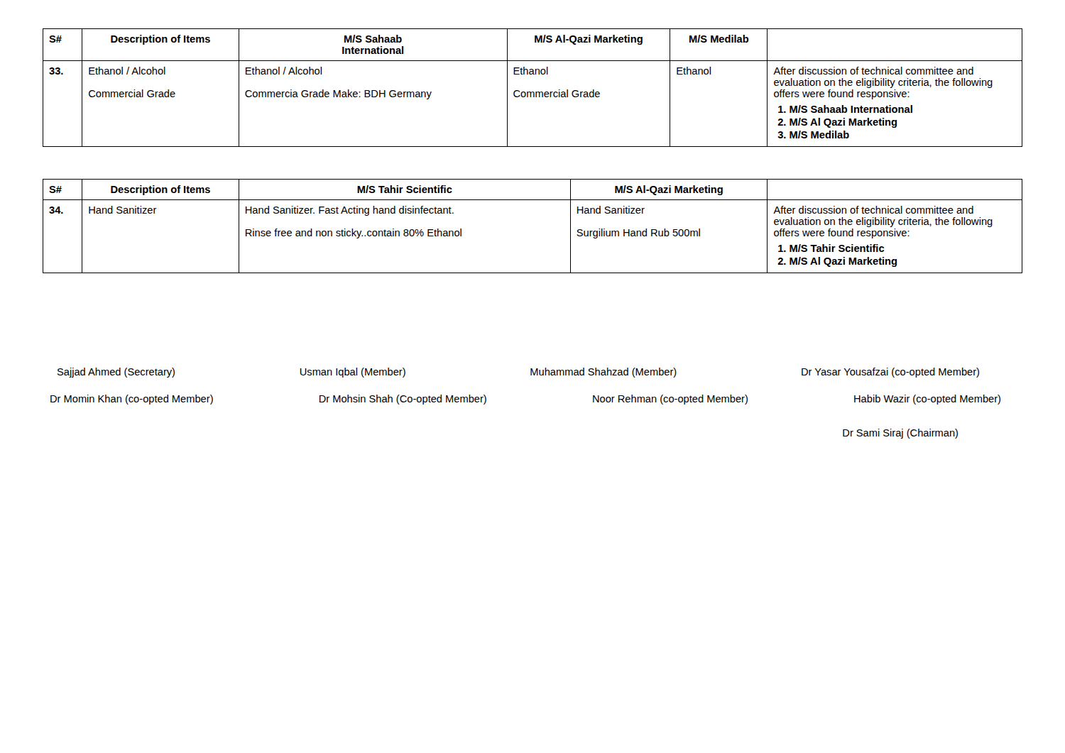| S# | Description of Items | M/S Sahaab International | M/S Al-Qazi Marketing | M/S Medilab | |
| --- | --- | --- | --- | --- | --- |
| 33. | Ethanol / Alcohol Commercial Grade | Ethanol / Alcohol Commercia Grade Make: BDH Germany | Ethanol Commercial Grade | Ethanol | After discussion of technical committee and evaluation on the eligibility criteria, the following offers were found responsive: M/S Sahaab International M/S Al Qazi Marketing M/S Medilab |
| S# | Description of Items | M/S Tahir Scientific | M/S Al-Qazi Marketing | |
| --- | --- | --- | --- | --- |
| 34. | Hand Sanitizer | Hand Sanitizer. Fast Acting hand disinfectant. Rinse free and non sticky..contain 80% Ethanol | Hand Sanitizer Surgilium Hand Rub 500ml | After discussion of technical committee and evaluation on the eligibility criteria, the following offers were found responsive: M/S Tahir Scientific M/S Al Qazi Marketing |
Sajjad Ahmed (Secretary) Usman Iqbal (Member) Muhammad Shahzad (Member) Dr Yasar Yousafzai (co-opted Member)
Dr Momin Khan (co-opted Member) Dr Mohsin Shah (Co-opted Member) Noor Rehman (co-opted Member) Habib Wazir (co-opted Member)
Dr Sami Siraj (Chairman)